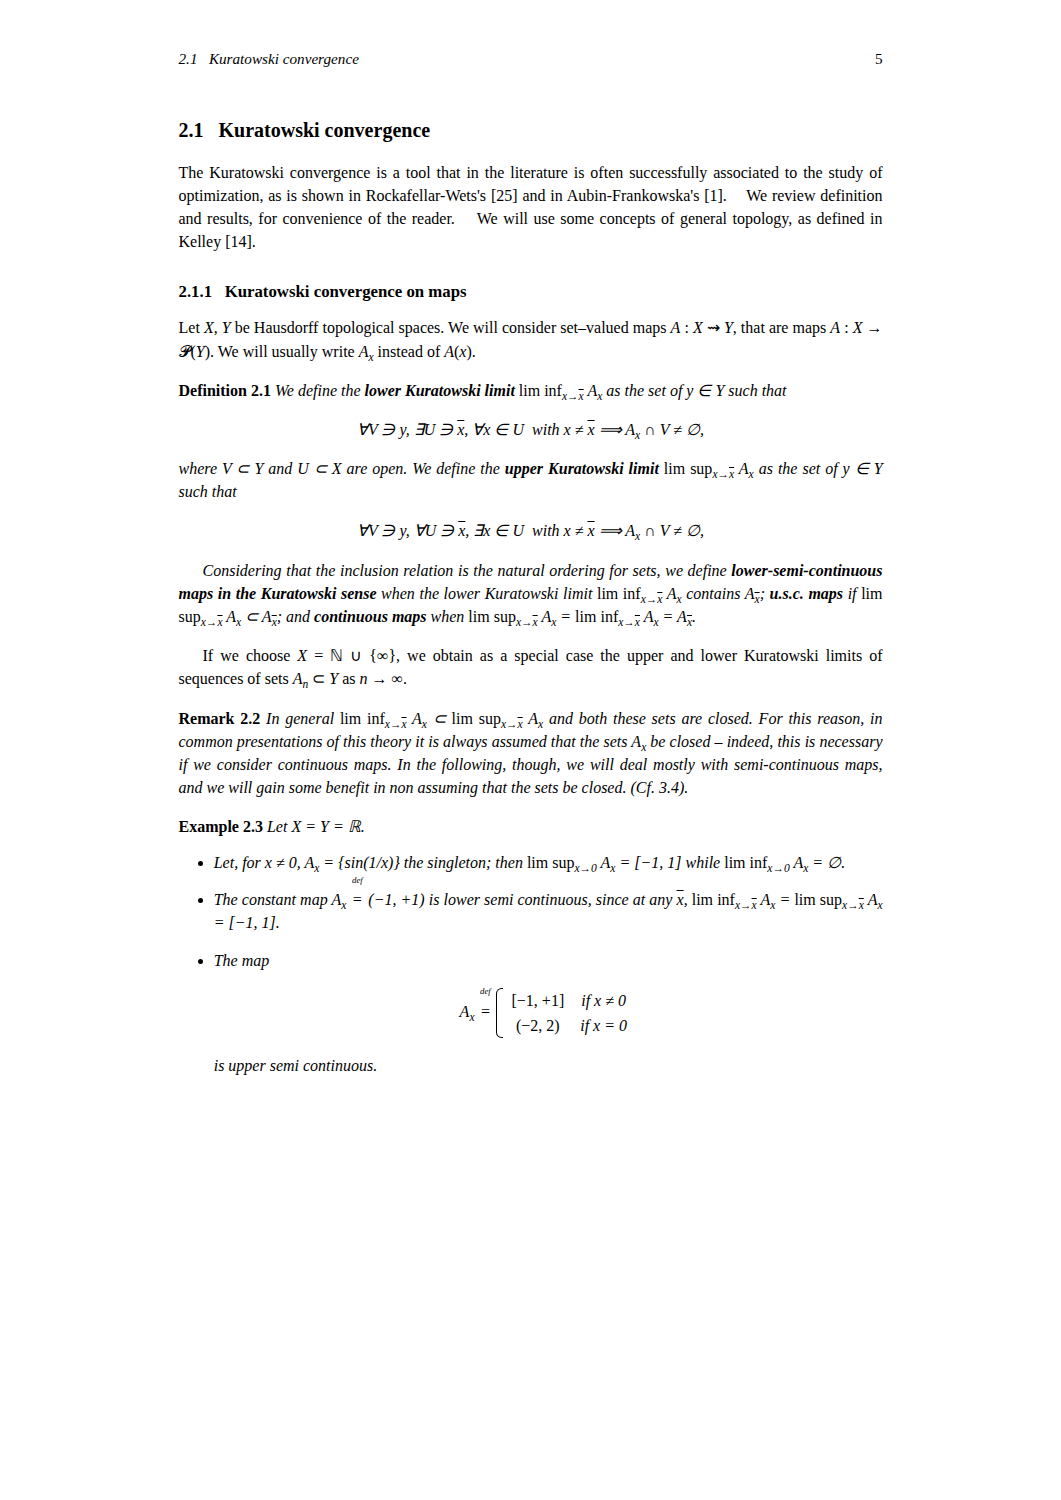2.1 Kuratowski convergence 5
2.1 Kuratowski convergence
The Kuratowski convergence is a tool that in the literature is often successfully associated to the study of optimization, as is shown in Rockafellar-Wets's [25] and in Aubin-Frankowska's [1]. We review definition and results, for convenience of the reader. We will use some concepts of general topology, as defined in Kelley [14].
2.1.1 Kuratowski convergence on maps
Let X, Y be Hausdorff topological spaces. We will consider set–valued maps A : X ⇝ Y, that are maps A : X → 𝓟(Y). We will usually write Ax instead of A(x).
Definition 2.1 We define the lower Kuratowski limit lim infx→x Ax as the set of y ∈ Y such that
∀V ∋ y, ∃U ∋ x, ∀x ∈ U with x ≠ x ⟹ Ax ∩ V ≠ ∅,
where V ⊂ Y and U ⊂ X are open. We define the upper Kuratowski limit lim supx→x Ax as the set of y ∈ Y such that
∀V ∋ y, ∀U ∋ x, ∃x ∈ U with x ≠ x ⟹ Ax ∩ V ≠ ∅,
Considering that the inclusion relation is the natural ordering for sets, we define lower-semi-continuous maps in the Kuratowski sense when the lower Kuratowski limit lim infx→x Ax contains Ax; u.s.c. maps if lim supx→x Ax ⊂ Ax; and continuous maps when lim supx→x Ax = lim infx→x Ax = Ax.
If we choose X = ℕ ∪ {∞}, we obtain as a special case the upper and lower Kuratowski limits of sequences of sets An ⊂ Y as n → ∞.
Remark 2.2 In general lim infx→x Ax ⊂ lim supx→x Ax and both these sets are closed. For this reason, in common presentations of this theory it is always assumed that the sets Ax be closed – indeed, this is necessary if we consider continuous maps. In the following, though, we will deal mostly with semi-continuous maps, and we will gain some benefit in non assuming that the sets be closed. (Cf. 3.4).
Example 2.3 Let X = Y = ℝ.
Let, for x ≠ 0, Ax = {sin(1/x)} the singleton; then lim supx→0 Ax = [−1, 1] while lim infx→0 Ax = ∅.
The constant map Ax def= (−1, +1) is lower semi continuous, since at any x, lim infx→x Ax = lim supx→x Ax = [−1, 1].
The map
Ax def=
| [−1, +1] | if x ≠ 0 |
| (−2, 2) | if x = 0 |
is upper semi continuous.